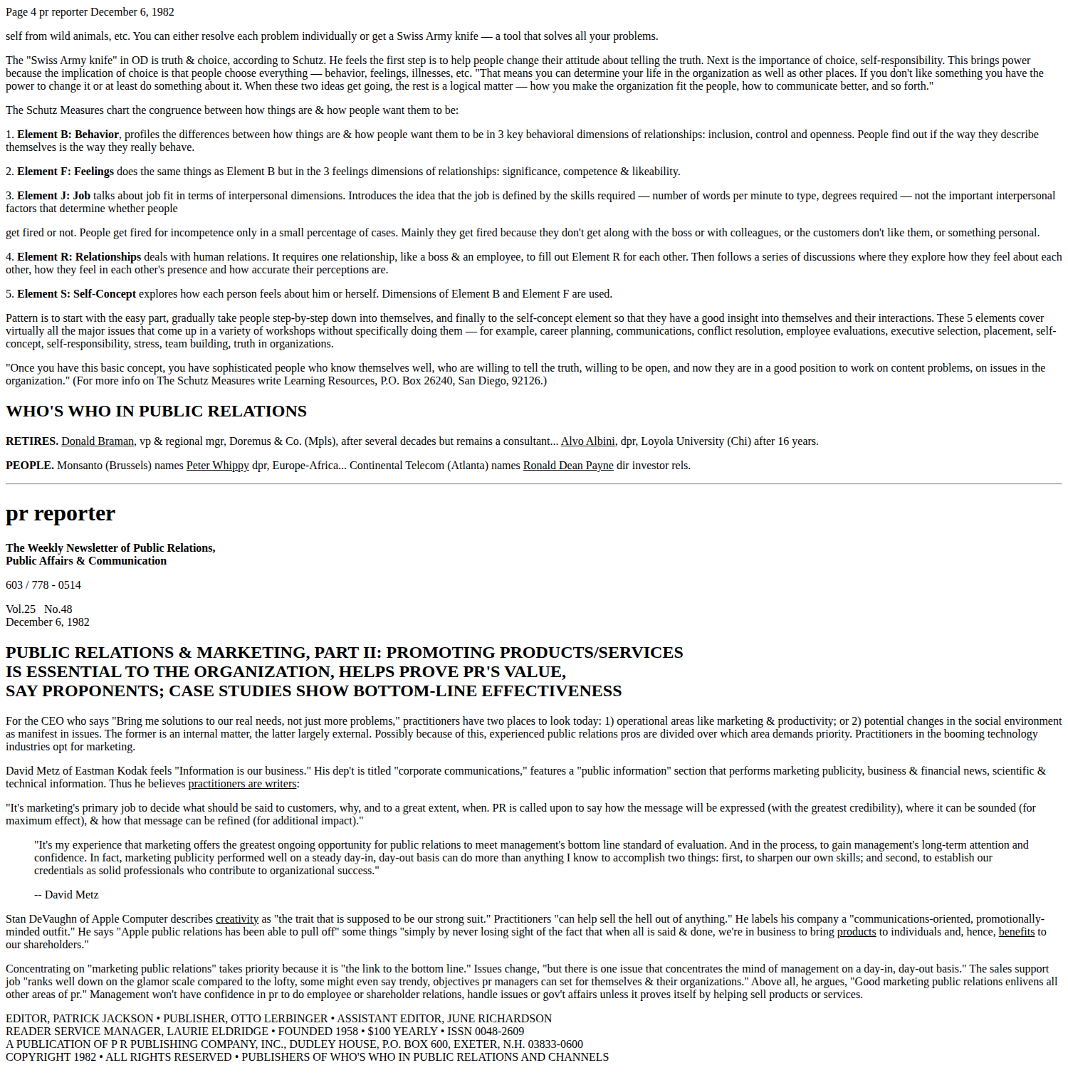Page 4 pr reporter December 6, 1982
self from wild animals, etc. You can either resolve each problem individually or get a Swiss Army knife — a tool that solves all your problems.
The "Swiss Army knife" in OD is truth & choice, according to Schutz. He feels the first step is to help people change their attitude about telling the truth. Next is the importance of choice, self-responsibility. This brings power because the implication of choice is that people choose everything — behavior, feelings, illnesses, etc. "That means you can determine your life in the organization as well as other places. If you don't like something you have the power to change it or at least do something about it. When these two ideas get going, the rest is a logical matter — how you make the organization fit the people, how to communicate better, and so forth."
The Schutz Measures chart the congruence between how things are & how people want them to be:
1. Element B: Behavior, profiles the differences between how things are & how people want them to be in 3 key behavioral dimensions of relationships: inclusion, control and openness. People find out if the way they describe themselves is the way they really behave.
2. Element F: Feelings does the same things as Element B but in the 3 feelings dimensions of relationships: significance, competence & likeability.
3. Element J: Job talks about job fit in terms of interpersonal dimensions. Introduces the idea that the job is defined by the skills required — number of words per minute to type, degrees required — not the important interpersonal factors that determine whether people
get fired or not. People get fired for incompetence only in a small percentage of cases. Mainly they get fired because they don't get along with the boss or with colleagues, or the customers don't like them, or something personal.
4. Element R: Relationships deals with human relations. It requires one relationship, like a boss & an employee, to fill out Element R for each other. Then follows a series of discussions where they explore how they feel about each other, how they feel in each other's presence and how accurate their perceptions are.
5. Element S: Self-Concept explores how each person feels about him or herself. Dimensions of Element B and Element F are used.
Pattern is to start with the easy part, gradually take people step-by-step down into themselves, and finally to the self-concept element so that they have a good insight into themselves and their interactions. These 5 elements cover virtually all the major issues that come up in a variety of workshops without specifically doing them — for example, career planning, communications, conflict resolution, employee evaluations, executive selection, placement, self-concept, self-responsibility, stress, team building, truth in organizations.
"Once you have this basic concept, you have sophisticated people who know themselves well, who are willing to tell the truth, willing to be open, and now they are in a good position to work on content problems, on issues in the organization." (For more info on The Schutz Measures write Learning Resources, P.O. Box 26240, San Diego, 92126.)
WHO'S WHO IN PUBLIC RELATIONS
RETIRES. Donald Braman, vp & regional mgr, Doremus & Co. (Mpls), after several decades but remains a consultant... Alvo Albini, dpr, Loyola University (Chi) after 16 years.
PEOPLE. Monsanto (Brussels) names Peter Whippy dpr, Europe-Africa... Continental Telecom (Atlanta) names Ronald Dean Payne dir investor rels.
pr reporter
The Weekly Newsletter of Public Relations,
Public Affairs & Communication
603 / 778 - 0514
Vol.25 No.48
December 6, 1982
PUBLIC RELATIONS & MARKETING, PART II: PROMOTING PRODUCTS/SERVICES
IS ESSENTIAL TO THE ORGANIZATION, HELPS PROVE PR'S VALUE,
SAY PROPONENTS; CASE STUDIES SHOW BOTTOM-LINE EFFECTIVENESS
For the CEO who says "Bring me solutions to our real needs, not just more problems," practitioners have two places to look today: 1) operational areas like marketing & productivity; or 2) potential changes in the social environment as manifest in issues. The former is an internal matter, the latter largely external. Possibly because of this, experienced public relations pros are divided over which area demands priority. Practitioners in the booming technology industries opt for marketing.
David Metz of Eastman Kodak feels "Information is our business." His dep't is titled "corporate communications," features a "public information" section that performs marketing publicity, business & financial news, scientific & technical information. Thus he believes practitioners are writers:
"It's marketing's primary job to decide what should be said to customers, why, and to a great extent, when. PR is called upon to say how the message will be expressed (with the greatest credibility), where it can be sounded (for maximum effect), & how that message can be refined (for additional impact)."
"It's my experience that marketing offers the greatest ongoing opportunity for public relations to meet management's bottom line standard of evaluation. And in the process, to gain management's long-term attention and confidence. In fact, marketing publicity performed well on a steady day-in, day-out basis can do more than anything I know to accomplish two things: first, to sharpen our own skills; and second, to establish our credentials as solid professionals who contribute to organizational success."
-- David Metz
Stan DeVaughn of Apple Computer describes creativity as "the trait that is supposed to be our strong suit." Practitioners "can help sell the hell out of anything." He labels his company a "communications-oriented, promotionally-minded outfit." He says "Apple public relations has been able to pull off" some things "simply by never losing sight of the fact that when all is said & done, we're in business to bring products to individuals and, hence, benefits to our shareholders."
Concentrating on "marketing public relations" takes priority because it is "the link to the bottom line." Issues change, "but there is one issue that concentrates the mind of management on a day-in, day-out basis." The sales support job "ranks well down on the glamor scale compared to the lofty, some might even say trendy, objectives pr managers can set for themselves & their organizations." Above all, he argues, "Good marketing public relations enlivens all other areas of pr." Management won't have confidence in pr to do employee or shareholder relations, handle issues or gov't affairs unless it proves itself by helping sell products or services.
EDITOR, PATRICK JACKSON • PUBLISHER, OTTO LERBINGER • ASSISTANT EDITOR, JUNE RICHARDSON
READER SERVICE MANAGER, LAURIE ELDRIDGE • FOUNDED 1958 • $100 YEARLY • ISSN 0048-2609
A PUBLICATION OF P R PUBLISHING COMPANY, INC., DUDLEY HOUSE, P.O. BOX 600, EXETER, N.H. 03833-0600
COPYRIGHT 1982 • ALL RIGHTS RESERVED • PUBLISHERS OF WHO'S WHO IN PUBLIC RELATIONS AND CHANNELS